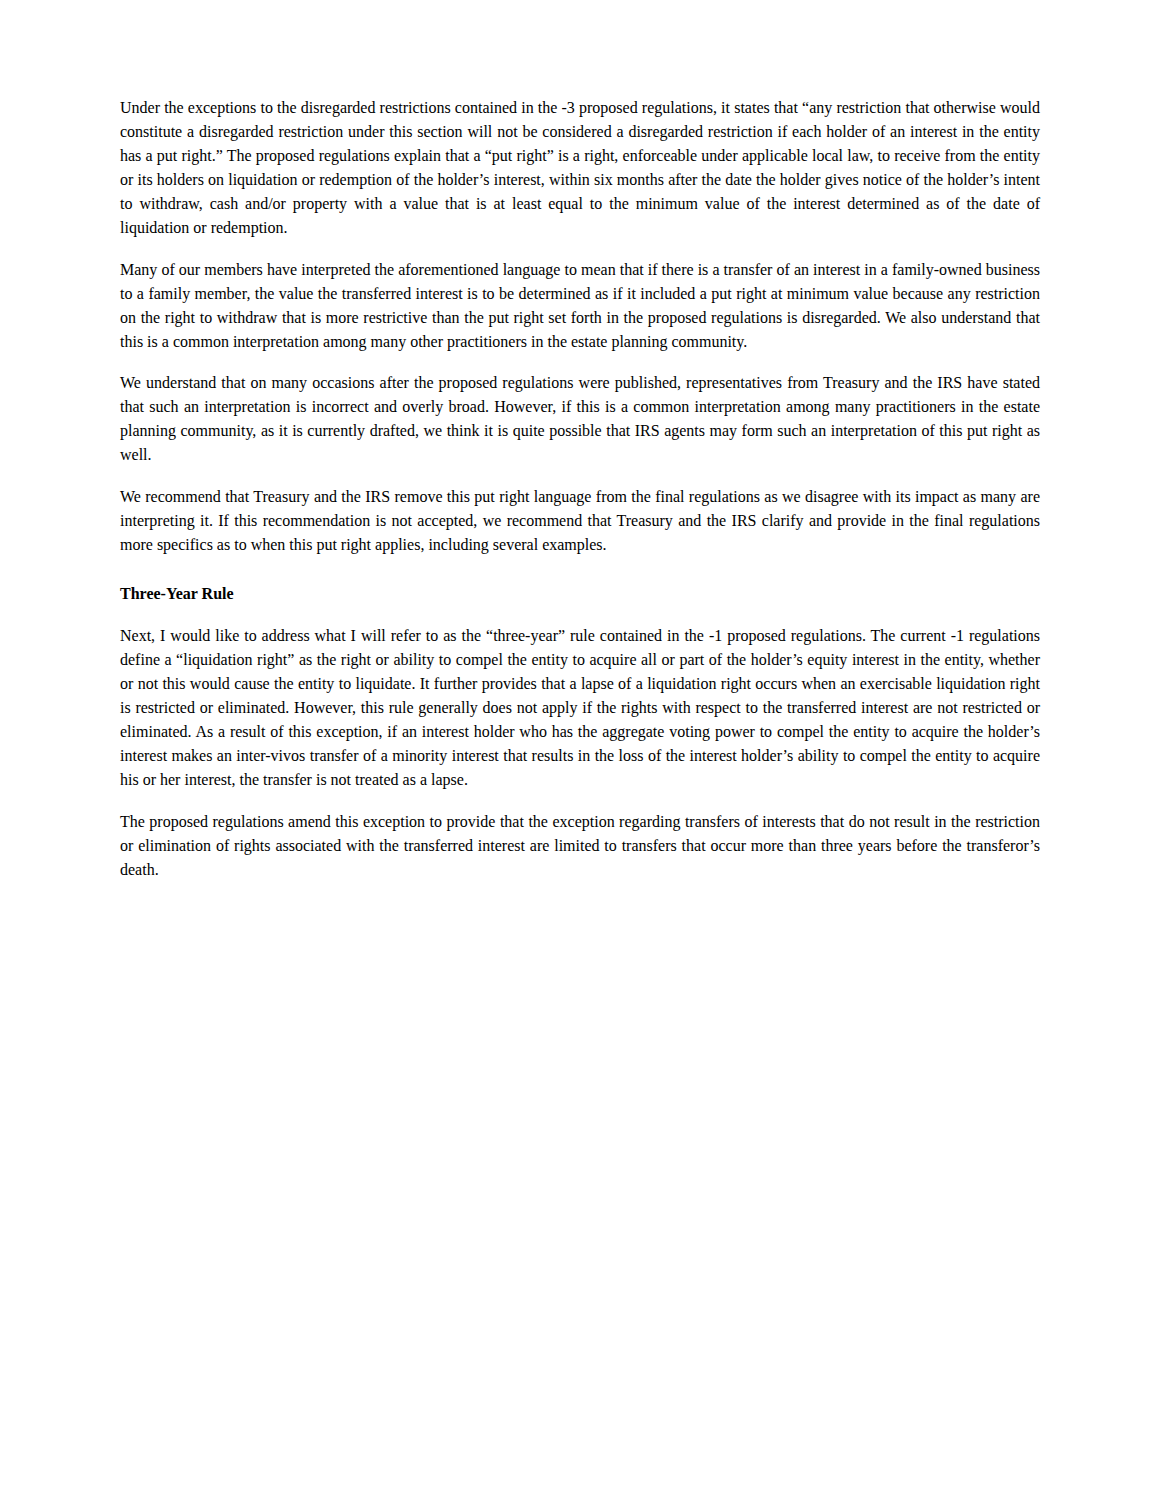Under the exceptions to the disregarded restrictions contained in the -3 proposed regulations, it states that “any restriction that otherwise would constitute a disregarded restriction under this section will not be considered a disregarded restriction if each holder of an interest in the entity has a put right.” The proposed regulations explain that a “put right” is a right, enforceable under applicable local law, to receive from the entity or its holders on liquidation or redemption of the holder’s interest, within six months after the date the holder gives notice of the holder’s intent to withdraw, cash and/or property with a value that is at least equal to the minimum value of the interest determined as of the date of liquidation or redemption.
Many of our members have interpreted the aforementioned language to mean that if there is a transfer of an interest in a family-owned business to a family member, the value the transferred interest is to be determined as if it included a put right at minimum value because any restriction on the right to withdraw that is more restrictive than the put right set forth in the proposed regulations is disregarded. We also understand that this is a common interpretation among many other practitioners in the estate planning community.
We understand that on many occasions after the proposed regulations were published, representatives from Treasury and the IRS have stated that such an interpretation is incorrect and overly broad. However, if this is a common interpretation among many practitioners in the estate planning community, as it is currently drafted, we think it is quite possible that IRS agents may form such an interpretation of this put right as well.
We recommend that Treasury and the IRS remove this put right language from the final regulations as we disagree with its impact as many are interpreting it. If this recommendation is not accepted, we recommend that Treasury and the IRS clarify and provide in the final regulations more specifics as to when this put right applies, including several examples.
Three-Year Rule
Next, I would like to address what I will refer to as the “three-year” rule contained in the -1 proposed regulations. The current -1 regulations define a “liquidation right” as the right or ability to compel the entity to acquire all or part of the holder’s equity interest in the entity, whether or not this would cause the entity to liquidate. It further provides that a lapse of a liquidation right occurs when an exercisable liquidation right is restricted or eliminated. However, this rule generally does not apply if the rights with respect to the transferred interest are not restricted or eliminated. As a result of this exception, if an interest holder who has the aggregate voting power to compel the entity to acquire the holder’s interest makes an inter-vivos transfer of a minority interest that results in the loss of the interest holder’s ability to compel the entity to acquire his or her interest, the transfer is not treated as a lapse.
The proposed regulations amend this exception to provide that the exception regarding transfers of interests that do not result in the restriction or elimination of rights associated with the transferred interest are limited to transfers that occur more than three years before the transferor’s death.